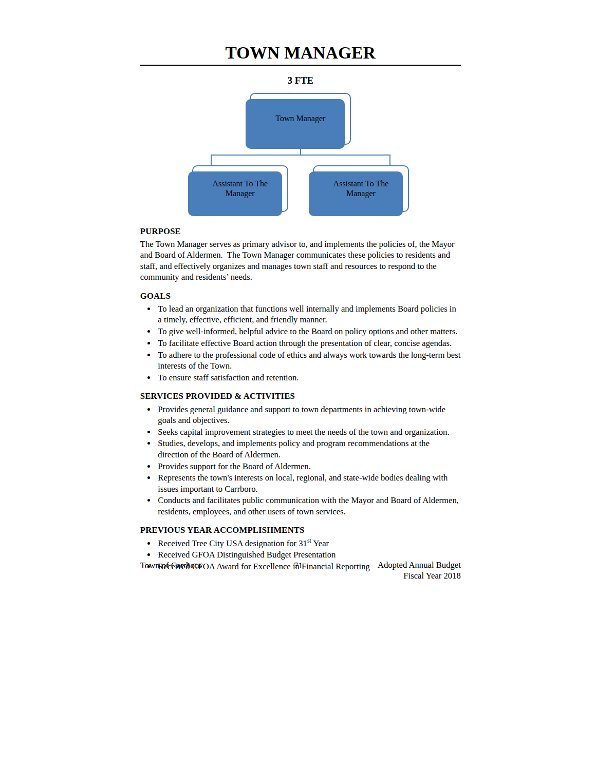TOWN MANAGER
3 FTE
Town Manager
Assistant To The Manager
Assistant To The Manager
PURPOSE
The Town Manager serves as primary advisor to, and implements the policies of, the Mayor and Board of Aldermen. The Town Manager communicates these policies to residents and staff, and effectively organizes and manages town staff and resources to respond to the community and residents’ needs.
GOALS
To lead an organization that functions well internally and implements Board policies in a timely, effective, efficient, and friendly manner.
To give well-informed, helpful advice to the Board on policy options and other matters.
To facilitate effective Board action through the presentation of clear, concise agendas.
To adhere to the professional code of ethics and always work towards the long-term best interests of the Town.
To ensure staff satisfaction and retention.
SERVICES PROVIDED & ACTIVITIES
Provides general guidance and support to town departments in achieving town-wide goals and objectives.
Seeks capital improvement strategies to meet the needs of the town and organization.
Studies, develops, and implements policy and program recommendations at the direction of the Board of Aldermen.
Provides support for the Board of Aldermen.
Represents the town's interests on local, regional, and state-wide bodies dealing with issues important to Carrboro.
Conducts and facilitates public communication with the Mayor and Board of Aldermen, residents, employees, and other users of town services.
PREVIOUS YEAR ACCOMPLISHMENTS
Received Tree City USA designation for 31st Year
Received GFOA Distinguished Budget Presentation
Received GFOA Award for Excellence in Financial Reporting
Town of Carrboro
71
Adopted Annual Budget
Fiscal Year 2018